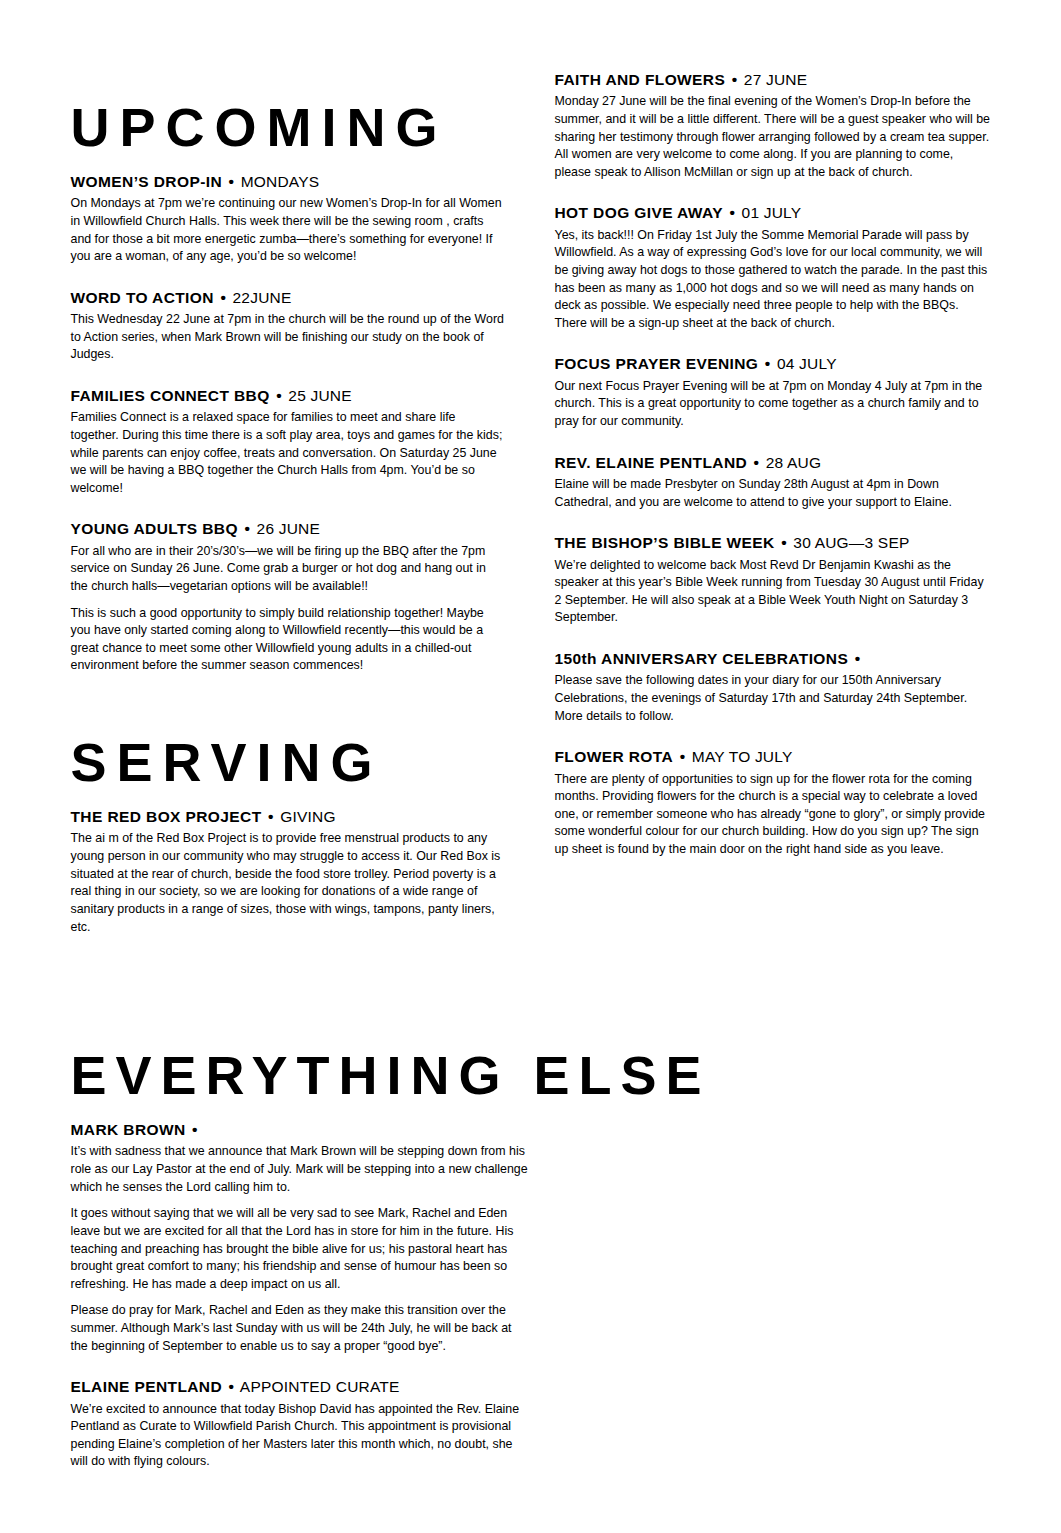UPCOMING
WOMEN’S DROP-IN • MONDAYS
On Mondays at 7pm we’re continuing our new Women’s Drop-In for all Women in Willowfield Church Halls. This week there will be the sewing room , crafts and for those a bit more energetic zumba—there’s something for everyone! If you are a woman, of any age, you’d be so welcome!
WORD TO ACTION • 22JUNE
This Wednesday 22 June at 7pm in the church will be the round up of the Word to Action series, when Mark Brown will be finishing our study on the book of Judges.
FAMILIES CONNECT BBQ • 25 JUNE
Families Connect is a relaxed space for families to meet and share life together. During this time there is a soft play area, toys and games for the kids; while parents can enjoy coffee, treats and conversation. On Saturday 25 June we will be having a BBQ together the Church Halls from 4pm. You’d be so welcome!
YOUNG ADULTS BBQ • 26 JUNE
For all who are in their 20’s/30’s—we will be firing up the BBQ after the 7pm service on Sunday 26 June. Come grab a burger or hot dog and hang out in the church halls—vegetarian options will be available!!
This is such a good opportunity to simply build relationship together! Maybe you have only started coming along to Willowfield recently—this would be a great chance to meet some other Willowfield young adults in a chilled-out environment before the summer season commences!
SERVING
THE RED BOX PROJECT • GIVING
The ai m of the Red Box Project is to provide free menstrual products to any young person in our community who may struggle to access it. Our Red Box is situated at the rear of church, beside the food store trolley. Period poverty is a real thing in our society, so we are looking for donations of a wide range of sanitary products in a range of sizes, those with wings, tampons, panty liners, etc.
FAITH AND FLOWERS • 27 JUNE
Monday 27 June will be the final evening of the Women’s Drop-In before the summer, and it will be a little different. There will be a guest speaker who will be sharing her testimony through flower arranging followed by a cream tea supper. All women are very welcome to come along. If you are planning to come, please speak to Allison McMillan or sign up at the back of church.
HOT DOG GIVE AWAY • 01 JULY
Yes, its back!!! On Friday 1st July the Somme Memorial Parade will pass by Willowfield. As a way of expressing God’s love for our local community, we will be giving away hot dogs to those gathered to watch the parade. In the past this has been as many as 1,000 hot dogs and so we will need as many hands on deck as possible. We especially need three people to help with the BBQs. There will be a sign-up sheet at the back of church.
FOCUS PRAYER EVENING • 04 JULY
Our next Focus Prayer Evening will be at 7pm on Monday 4 July at 7pm in the church. This is a great opportunity to come together as a church family and to pray for our community.
REV. ELAINE PENTLAND • 28 AUG
Elaine will be made Presbyter on Sunday 28th August at 4pm in Down Cathedral, and you are welcome to attend to give your support to Elaine.
THE BISHOP’S BIBLE WEEK • 30 AUG—3 SEP
We’re delighted to welcome back Most Revd Dr Benjamin Kwashi as the speaker at this year’s Bible Week running from Tuesday 30 August until Friday 2 September. He will also speak at a Bible Week Youth Night on Saturday 3 September.
150th ANNIVERSARY CELEBRATIONS •
Please save the following dates in your diary for our 150th Anniversary Celebrations, the evenings of Saturday 17th and Saturday 24th September. More details to follow.
FLOWER ROTA • MAY TO JULY
There are plenty of opportunities to sign up for the flower rota for the coming months. Providing flowers for the church is a special way to celebrate a loved one, or remember someone who has already “gone to glory”, or simply provide some wonderful colour for our church building. How do you sign up? The sign up sheet is found by the main door on the right hand side as you leave.
EVERYTHING ELSE
MARK BROWN •
It’s with sadness that we announce that Mark Brown will be stepping down from his role as our Lay Pastor at the end of July. Mark will be stepping into a new challenge which he senses the Lord calling him to.
It goes without saying that we will all be very sad to see Mark, Rachel and Eden leave but we are excited for all that the Lord has in store for him in the future. His teaching and preaching has brought the bible alive for us; his pastoral heart has brought great comfort to many; his friendship and sense of humour has been so refreshing. He has made a deep impact on us all.
Please do pray for Mark, Rachel and Eden as they make this transition over the summer. Although Mark’s last Sunday with us will be 24th July, he will be back at the beginning of September to enable us to say a proper “good bye”.
ELAINE PENTLAND • APPOINTED CURATE
We’re excited to announce that today Bishop David has appointed the Rev. Elaine Pentland as Curate to Willowfield Parish Church. This appointment is provisional pending Elaine’s completion of her Masters later this month which, no doubt, she will do with flying colours.